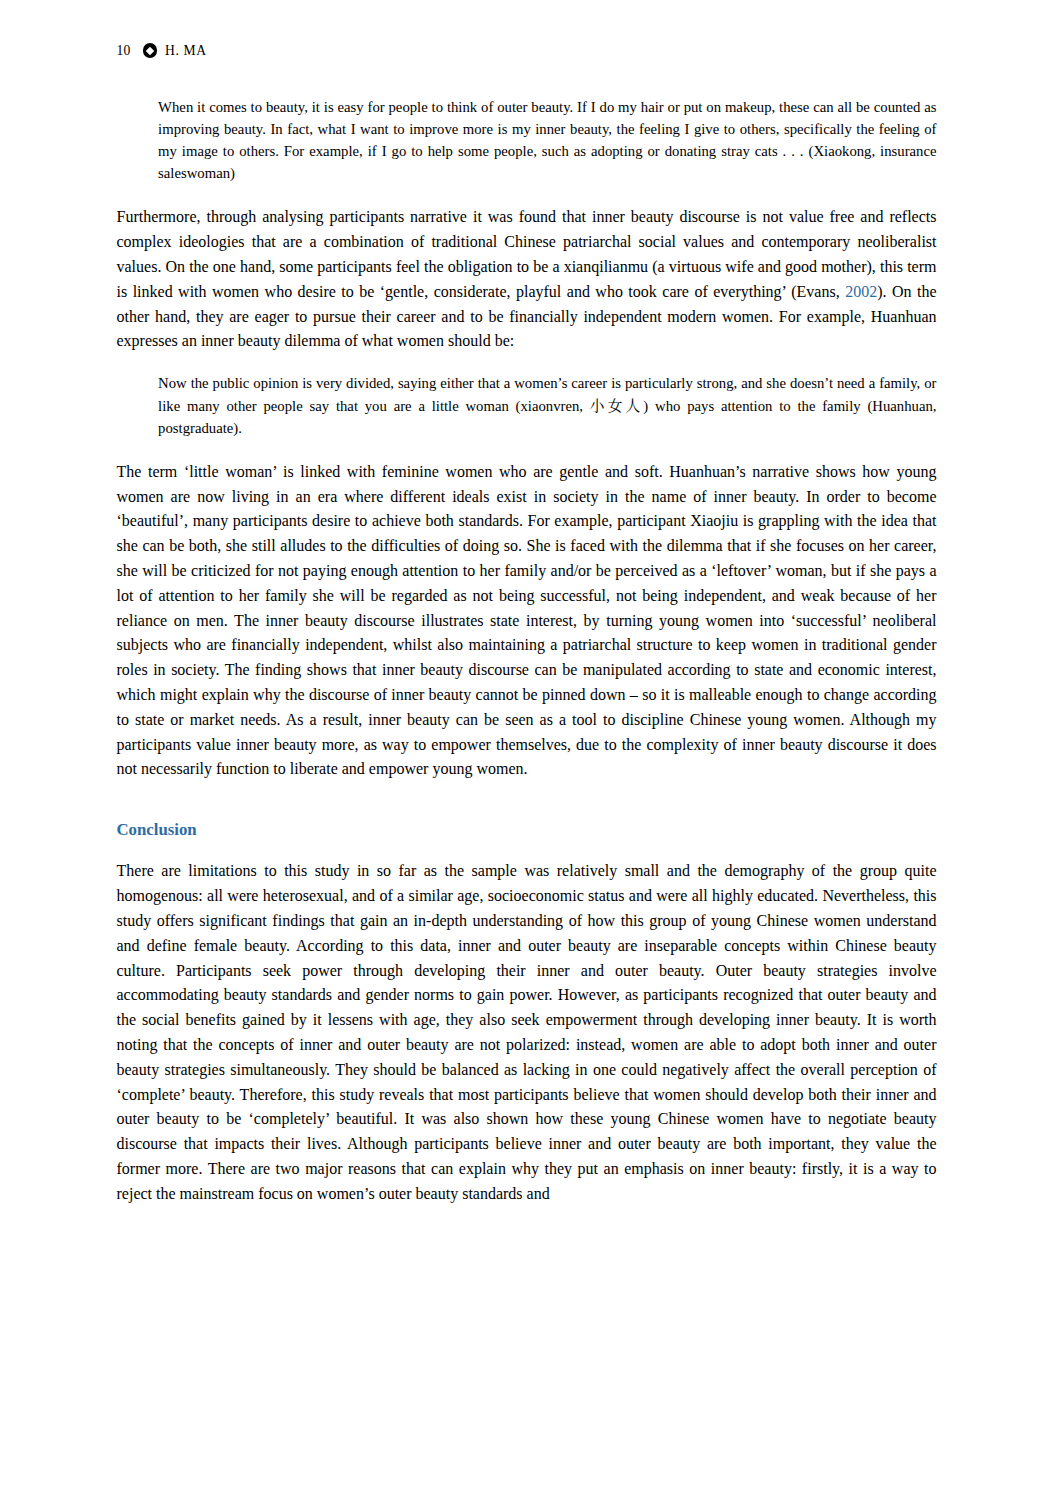10 H. MA
When it comes to beauty, it is easy for people to think of outer beauty. If I do my hair or put on makeup, these can all be counted as improving beauty. In fact, what I want to improve more is my inner beauty, the feeling I give to others, specifically the feeling of my image to others. For example, if I go to help some people, such as adopting or donating stray cats . . . (Xiaokong, insurance saleswoman)
Furthermore, through analysing participants narrative it was found that inner beauty discourse is not value free and reflects complex ideologies that are a combination of traditional Chinese patriarchal social values and contemporary neoliberalist values. On the one hand, some participants feel the obligation to be a xianqilianmu (a virtuous wife and good mother), this term is linked with women who desire to be ‘gentle, considerate, playful and who took care of everything’ (Evans, 2002). On the other hand, they are eager to pursue their career and to be financially independent modern women. For example, Huanhuan expresses an inner beauty dilemma of what women should be:
Now the public opinion is very divided, saying either that a women’s career is particularly strong, and she doesn’t need a family, or like many other people say that you are a little woman (xiaonvren, 小女人) who pays attention to the family (Huanhuan, postgraduate).
The term ‘little woman’ is linked with feminine women who are gentle and soft. Huanhuan’s narrative shows how young women are now living in an era where different ideals exist in society in the name of inner beauty. In order to become ‘beautiful’, many participants desire to achieve both standards. For example, participant Xiaojiu is grappling with the idea that she can be both, she still alludes to the difficulties of doing so. She is faced with the dilemma that if she focuses on her career, she will be criticized for not paying enough attention to her family and/or be perceived as a ‘leftover’ woman, but if she pays a lot of attention to her family she will be regarded as not being successful, not being independent, and weak because of her reliance on men. The inner beauty discourse illustrates state interest, by turning young women into ‘successful’ neoliberal subjects who are financially independent, whilst also maintaining a patriarchal structure to keep women in traditional gender roles in society. The finding shows that inner beauty discourse can be manipulated according to state and economic interest, which might explain why the discourse of inner beauty cannot be pinned down – so it is malleable enough to change according to state or market needs. As a result, inner beauty can be seen as a tool to discipline Chinese young women. Although my participants value inner beauty more, as way to empower themselves, due to the complexity of inner beauty discourse it does not necessarily function to liberate and empower young women.
Conclusion
There are limitations to this study in so far as the sample was relatively small and the demography of the group quite homogenous: all were heterosexual, and of a similar age, socioeconomic status and were all highly educated. Nevertheless, this study offers significant findings that gain an in-depth understanding of how this group of young Chinese women understand and define female beauty. According to this data, inner and outer beauty are inseparable concepts within Chinese beauty culture. Participants seek power through developing their inner and outer beauty. Outer beauty strategies involve accommodating beauty standards and gender norms to gain power. However, as participants recognized that outer beauty and the social benefits gained by it lessens with age, they also seek empowerment through developing inner beauty. It is worth noting that the concepts of inner and outer beauty are not polarized: instead, women are able to adopt both inner and outer beauty strategies simultaneously. They should be balanced as lacking in one could negatively affect the overall perception of ‘complete’ beauty. Therefore, this study reveals that most participants believe that women should develop both their inner and outer beauty to be ‘completely’ beautiful. It was also shown how these young Chinese women have to negotiate beauty discourse that impacts their lives. Although participants believe inner and outer beauty are both important, they value the former more. There are two major reasons that can explain why they put an emphasis on inner beauty: firstly, it is a way to reject the mainstream focus on women’s outer beauty standards and